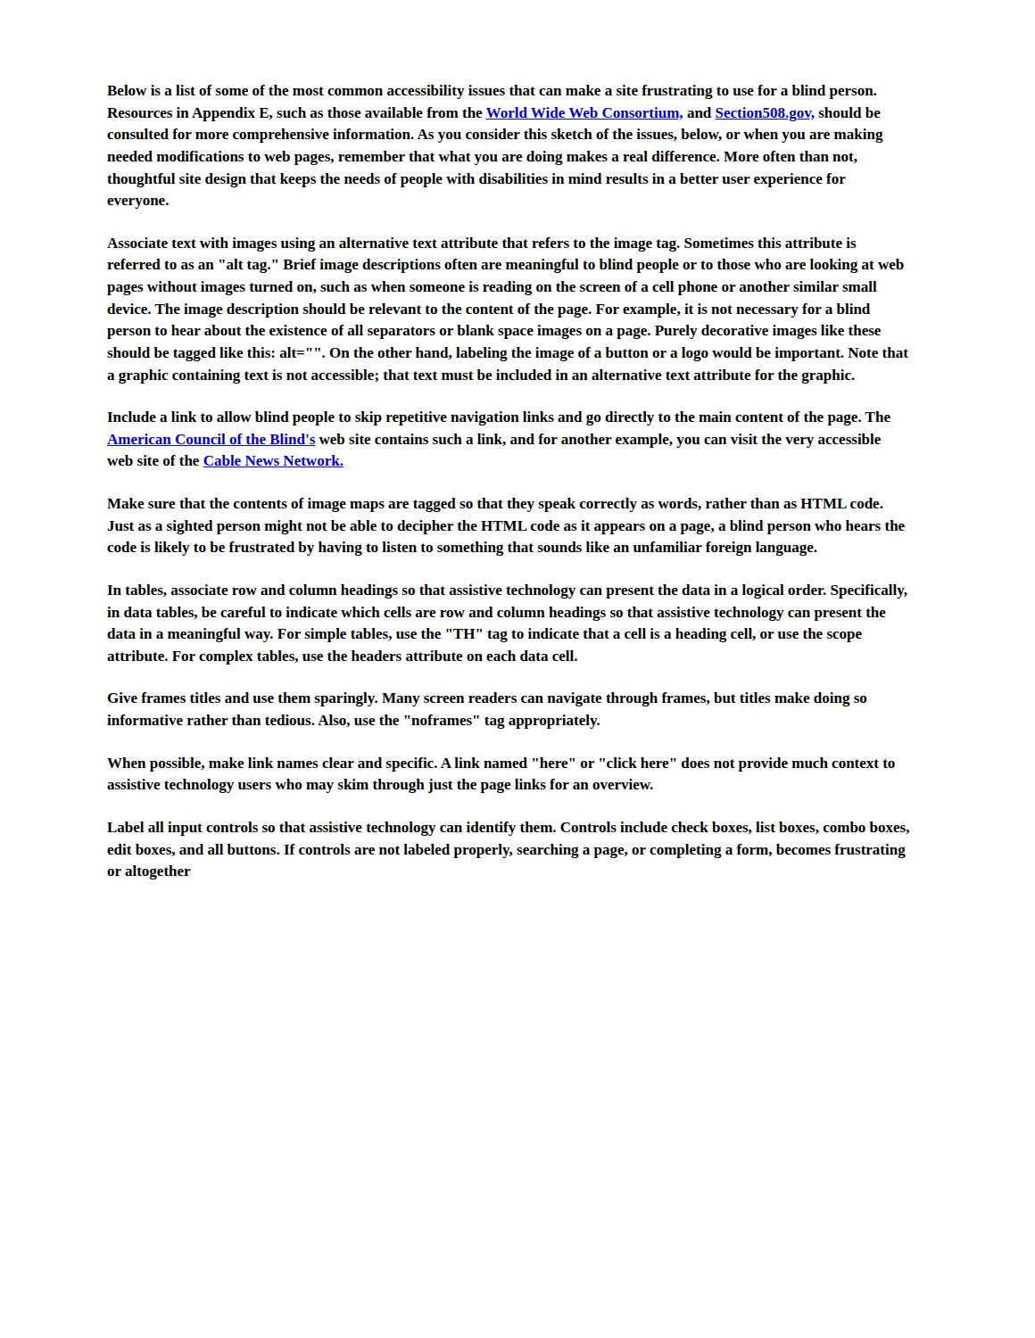Below is a list of some of the most common accessibility issues that can make a site frustrating to use for a blind person. Resources in Appendix E, such as those available from the World Wide Web Consortium, and Section508.gov, should be consulted for more comprehensive information. As you consider this sketch of the issues, below, or when you are making needed modifications to web pages, remember that what you are doing makes a real difference. More often than not, thoughtful site design that keeps the needs of people with disabilities in mind results in a better user experience for everyone.
Associate text with images using an alternative text attribute that refers to the image tag. Sometimes this attribute is referred to as an "alt tag." Brief image descriptions often are meaningful to blind people or to those who are looking at web pages without images turned on, such as when someone is reading on the screen of a cell phone or another similar small device. The image description should be relevant to the content of the page. For example, it is not necessary for a blind person to hear about the existence of all separators or blank space images on a page. Purely decorative images like these should be tagged like this: alt="". On the other hand, labeling the image of a button or a logo would be important. Note that a graphic containing text is not accessible; that text must be included in an alternative text attribute for the graphic.
Include a link to allow blind people to skip repetitive navigation links and go directly to the main content of the page. The American Council of the Blind's web site contains such a link, and for another example, you can visit the very accessible web site of the Cable News Network.
Make sure that the contents of image maps are tagged so that they speak correctly as words, rather than as HTML code. Just as a sighted person might not be able to decipher the HTML code as it appears on a page, a blind person who hears the code is likely to be frustrated by having to listen to something that sounds like an unfamiliar foreign language.
In tables, associate row and column headings so that assistive technology can present the data in a logical order. Specifically, in data tables, be careful to indicate which cells are row and column headings so that assistive technology can present the data in a meaningful way. For simple tables, use the "TH" tag to indicate that a cell is a heading cell, or use the scope attribute. For complex tables, use the headers attribute on each data cell.
Give frames titles and use them sparingly. Many screen readers can navigate through frames, but titles make doing so informative rather than tedious. Also, use the "noframes" tag appropriately.
When possible, make link names clear and specific. A link named "here" or "click here" does not provide much context to assistive technology users who may skim through just the page links for an overview.
Label all input controls so that assistive technology can identify them. Controls include check boxes, list boxes, combo boxes, edit boxes, and all buttons. If controls are not labeled properly, searching a page, or completing a form, becomes frustrating or altogether